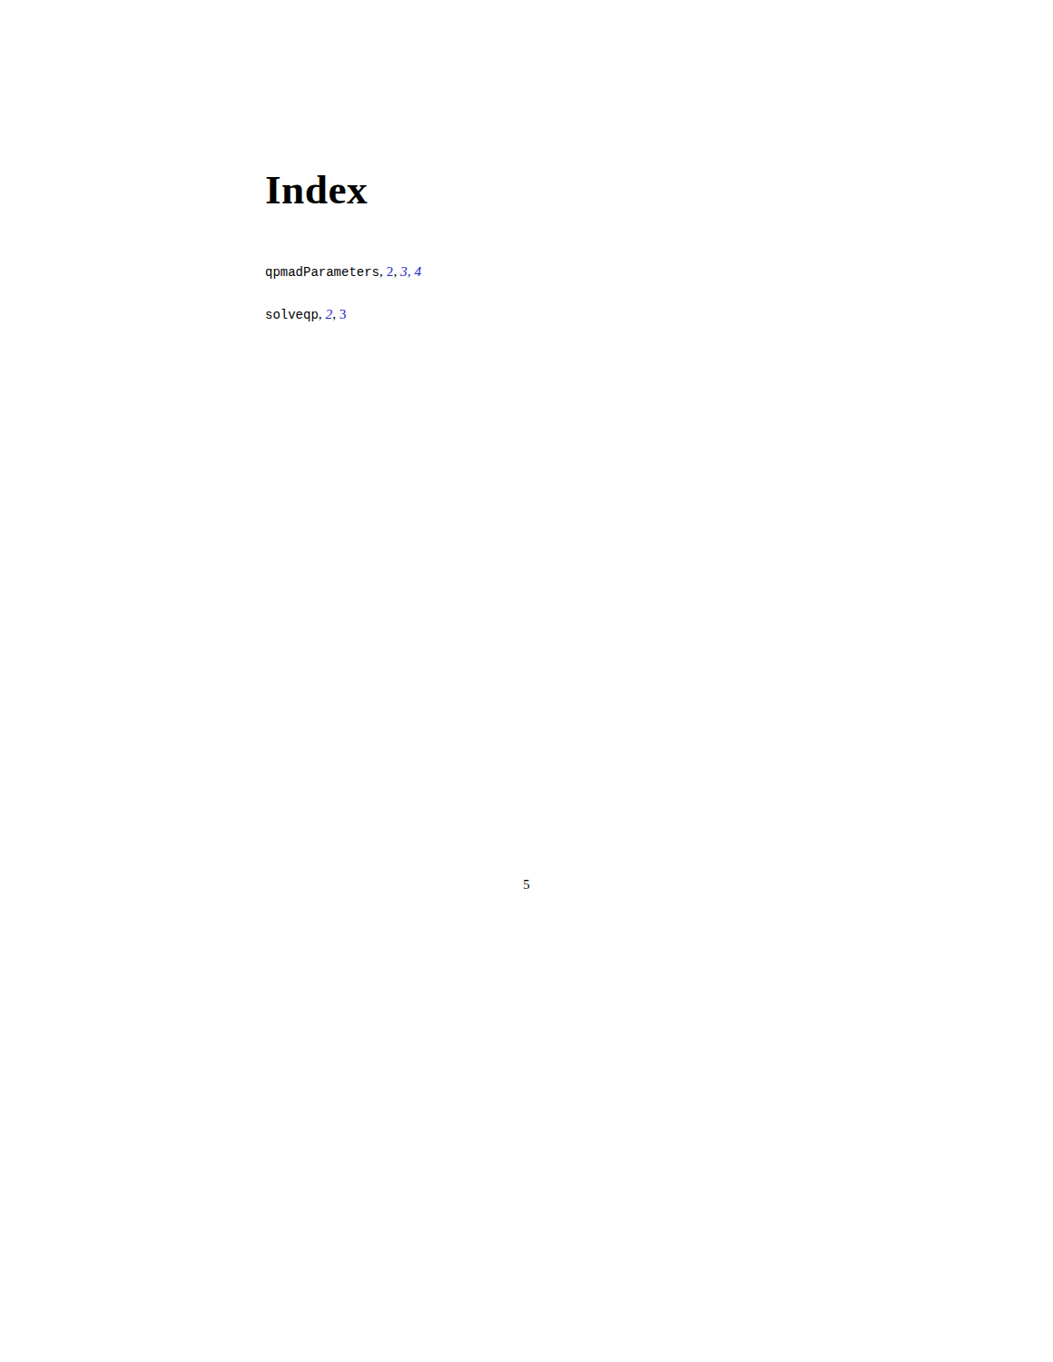Index
qpmadParameters, 2, 3, 4
solveqp, 2, 3
5